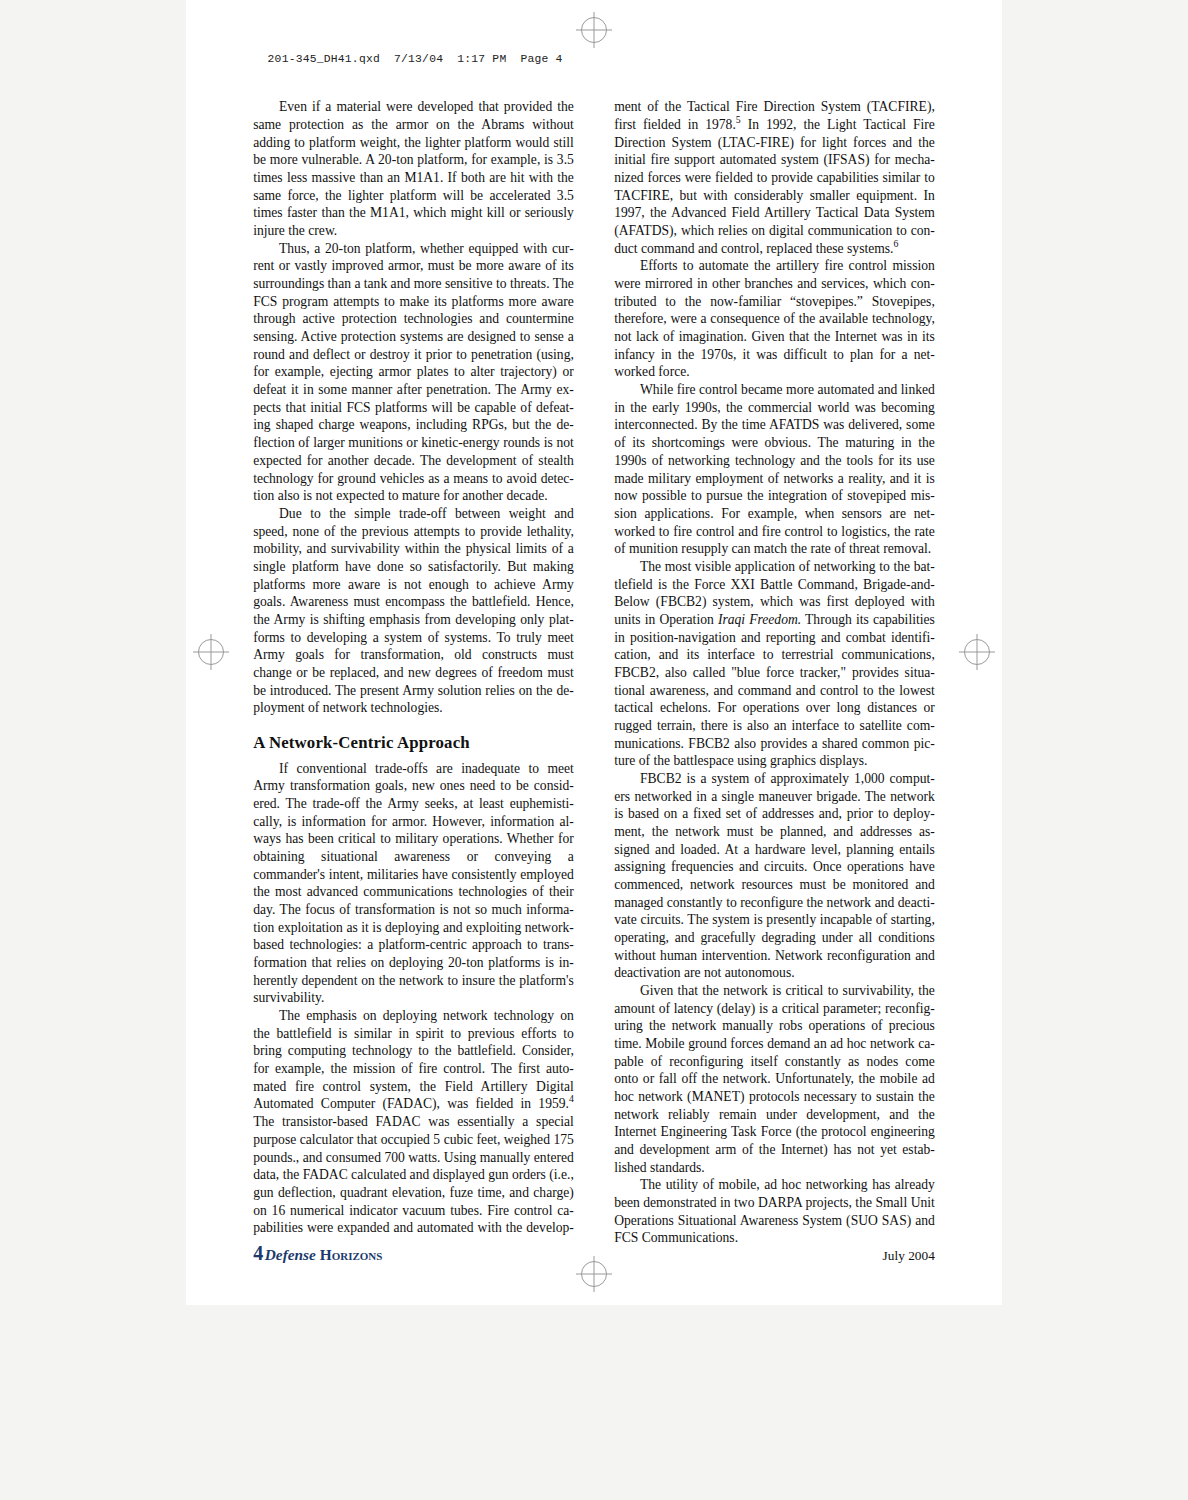201-345_DH41.qxd 7/13/04 1:17 PM Page 4
Even if a material were developed that provided the same protection as the armor on the Abrams without adding to platform weight, the lighter platform would still be more vulnerable. A 20-ton platform, for example, is 3.5 times less massive than an M1A1. If both are hit with the same force, the lighter platform will be accelerated 3.5 times faster than the M1A1, which might kill or seriously injure the crew.
Thus, a 20-ton platform, whether equipped with current or vastly improved armor, must be more aware of its surroundings than a tank and more sensitive to threats. The FCS program attempts to make its platforms more aware through active protection technologies and countermine sensing. Active protection systems are designed to sense a round and deflect or destroy it prior to penetration (using, for example, ejecting armor plates to alter trajectory) or defeat it in some manner after penetration. The Army expects that initial FCS platforms will be capable of defeating shaped charge weapons, including RPGs, but the deflection of larger munitions or kinetic-energy rounds is not expected for another decade. The development of stealth technology for ground vehicles as a means to avoid detection also is not expected to mature for another decade.
Due to the simple trade-off between weight and speed, none of the previous attempts to provide lethality, mobility, and survivability within the physical limits of a single platform have done so satisfactorily. But making platforms more aware is not enough to achieve Army goals. Awareness must encompass the battlefield. Hence, the Army is shifting emphasis from developing only platforms to developing a system of systems. To truly meet Army goals for transformation, old constructs must change or be replaced, and new degrees of freedom must be introduced. The present Army solution relies on the deployment of network technologies.
A Network-Centric Approach
If conventional trade-offs are inadequate to meet Army transformation goals, new ones need to be considered. The trade-off the Army seeks, at least euphemistically, is information for armor. However, information always has been critical to military operations. Whether for obtaining situational awareness or conveying a commander's intent, militaries have consistently employed the most advanced communications technologies of their day. The focus of transformation is not so much information exploitation as it is deploying and exploiting network-based technologies: a platform-centric approach to transformation that relies on deploying 20-ton platforms is inherently dependent on the network to insure the platform's survivability.
The emphasis on deploying network technology on the battlefield is similar in spirit to previous efforts to bring computing technology to the battlefield. Consider, for example, the mission of fire control. The first automated fire control system, the Field Artillery Digital Automated Computer (FADAC), was fielded in 1959.4 The transistor-based FADAC was essentially a special purpose calculator that occupied 5 cubic feet, weighed 175 pounds., and consumed 700 watts. Using manually entered data, the FADAC calculated and displayed gun orders (i.e., gun deflection, quadrant elevation, fuze time, and charge) on 16 numerical indicator vacuum tubes. Fire control capabilities were expanded and automated with the development of the Tactical Fire Direction System (TACFIRE), first fielded in 1978.5 In 1992, the Light Tactical Fire Direction System (LTAC-FIRE) for light forces and the initial fire support automated system (IFSAS) for mechanized forces were fielded to provide capabilities similar to TACFIRE, but with considerably smaller equipment. In 1997, the Advanced Field Artillery Tactical Data System (AFATDS), which relies on digital communication to conduct command and control, replaced these systems.6
Efforts to automate the artillery fire control mission were mirrored in other branches and services, which contributed to the now-familiar “stovepipes.” Stovepipes, therefore, were a consequence of the available technology, not lack of imagination. Given that the Internet was in its infancy in the 1970s, it was difficult to plan for a networked force.
While fire control became more automated and linked in the early 1990s, the commercial world was becoming interconnected. By the time AFATDS was delivered, some of its shortcomings were obvious. The maturing in the 1990s of networking technology and the tools for its use made military employment of networks a reality, and it is now possible to pursue the integration of stovepiped mission applications. For example, when sensors are networked to fire control and fire control to logistics, the rate of munition resupply can match the rate of threat removal.
The most visible application of networking to the battlefield is the Force XXI Battle Command, Brigade-and-Below (FBCB2) system, which was first deployed with units in Operation Iraqi Freedom. Through its capabilities in position-navigation and reporting and combat identification, and its interface to terrestrial communications, FBCB2, also called "blue force tracker," provides situational awareness, and command and control to the lowest tactical echelons. For operations over long distances or rugged terrain, there is also an interface to satellite communications. FBCB2 also provides a shared common picture of the battlespace using graphics displays.
FBCB2 is a system of approximately 1,000 computers networked in a single maneuver brigade. The network is based on a fixed set of addresses and, prior to deployment, the network must be planned, and addresses assigned and loaded. At a hardware level, planning entails assigning frequencies and circuits. Once operations have commenced, network resources must be monitored and managed constantly to reconfigure the network and deactivate circuits. The system is presently incapable of starting, operating, and gracefully degrading under all conditions without human intervention. Network reconfiguration and deactivation are not autonomous.
Given that the network is critical to survivability, the amount of latency (delay) is a critical parameter; reconfiguring the network manually robs operations of precious time. Mobile ground forces demand an ad hoc network capable of reconfiguring itself constantly as nodes come onto or fall off the network. Unfortunately, the mobile ad hoc network (MANET) protocols necessary to sustain the network reliably remain under development, and the Internet Engineering Task Force (the protocol engineering and development arm of the Internet) has not yet established standards.
The utility of mobile, ad hoc networking has already been demonstrated in two DARPA projects, the Small Unit Operations Situational Awareness System (SUO SAS) and FCS Communications.
4 Defense Horizons
July 2004